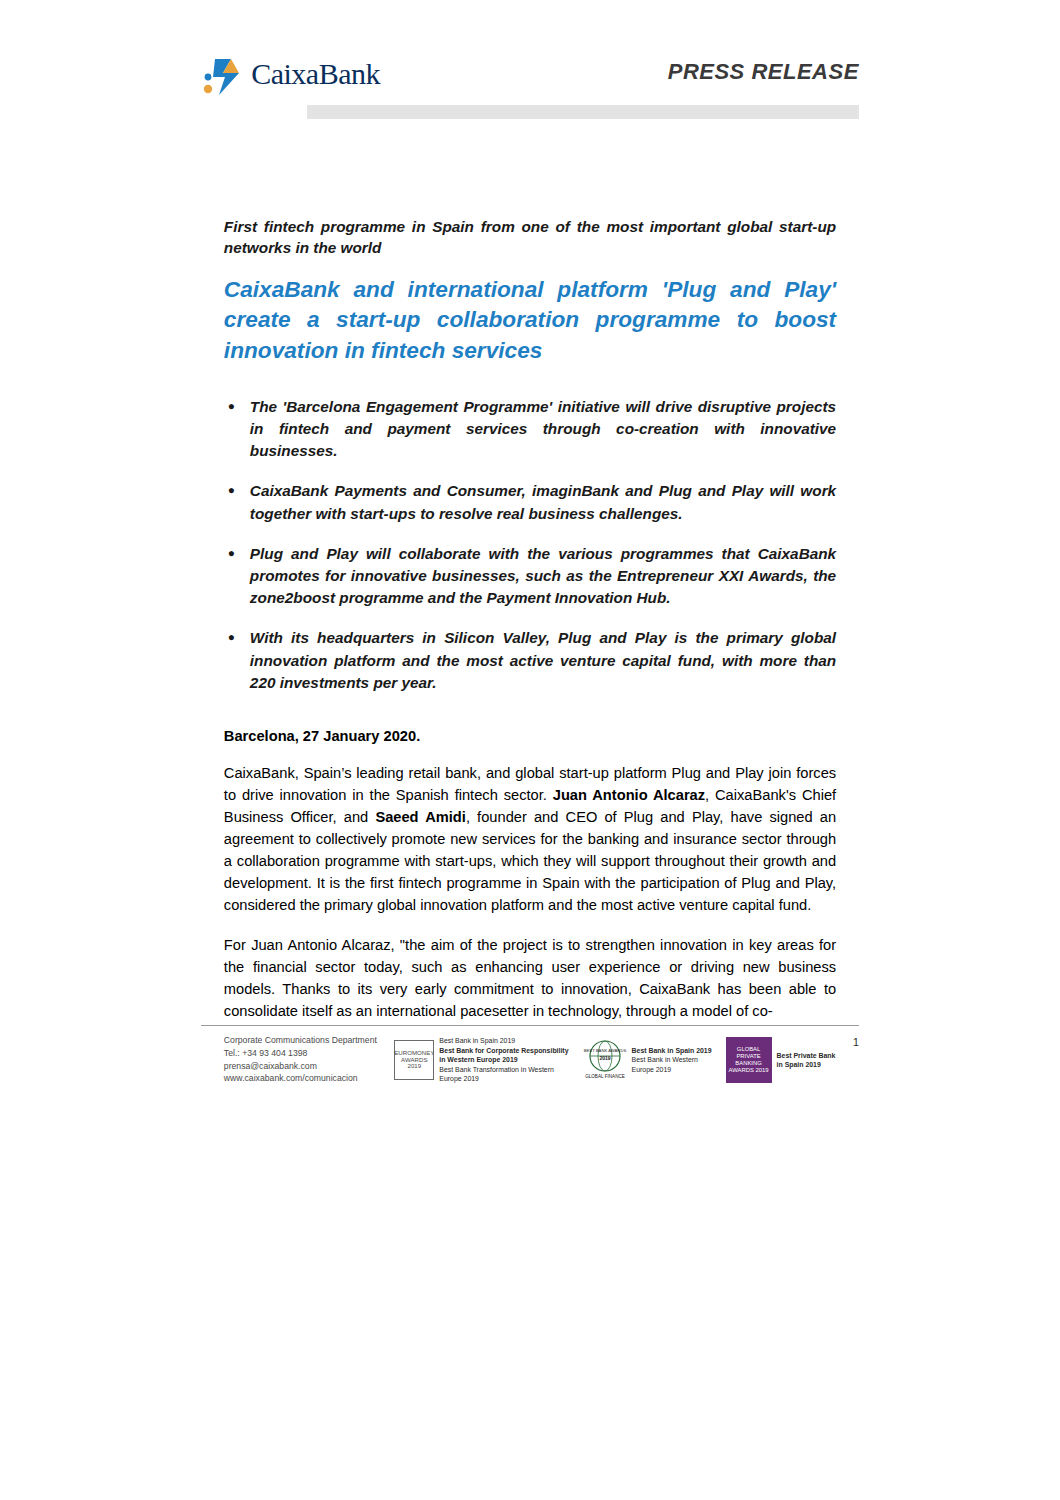CaixaBank
PRESS RELEASE
First fintech programme in Spain from one of the most important global start-up networks in the world
CaixaBank and international platform 'Plug and Play' create a start-up collaboration programme to boost innovation in fintech services
The 'Barcelona Engagement Programme' initiative will drive disruptive projects in fintech and payment services through co-creation with innovative businesses.
CaixaBank Payments and Consumer, imaginBank and Plug and Play will work together with start-ups to resolve real business challenges.
Plug and Play will collaborate with the various programmes that CaixaBank promotes for innovative businesses, such as the Entrepreneur XXI Awards, the zone2boost programme and the Payment Innovation Hub.
With its headquarters in Silicon Valley, Plug and Play is the primary global innovation platform and the most active venture capital fund, with more than 220 investments per year.
Barcelona, 27 January 2020.
CaixaBank, Spain’s leading retail bank, and global start-up platform Plug and Play join forces to drive innovation in the Spanish fintech sector. Juan Antonio Alcaraz, CaixaBank's Chief Business Officer, and Saeed Amidi, founder and CEO of Plug and Play, have signed an agreement to collectively promote new services for the banking and insurance sector through a collaboration programme with start-ups, which they will support throughout their growth and development. It is the first fintech programme in Spain with the participation of Plug and Play, considered the primary global innovation platform and the most active venture capital fund.
For Juan Antonio Alcaraz, "the aim of the project is to strengthen innovation in key areas for the financial sector today, such as enhancing user experience or driving new business models. Thanks to its very early commitment to innovation, CaixaBank has been able to consolidate itself as an international pacesetter in technology, through a model of co-
Corporate Communications Department
Tel.: +34 93 404 1398
prensa@caixabank.com
www.caixabank.com/comunicacion
EUROMONEY
AWARDS
2019
Best Bank in Spain 2019
Best Bank for Corporate Responsibility
in Western Europe 2019
Best Bank Transformation in Western
Europe 2019
BEST BANK AWARDS 2019 GLOBAL FINANCE
Best Bank in Spain 2019
Best Bank in Western
Europe 2019
GLOBAL
PRIVATE
BANKING
AWARDS 2019
Best Private Bank
in Spain 2019
1